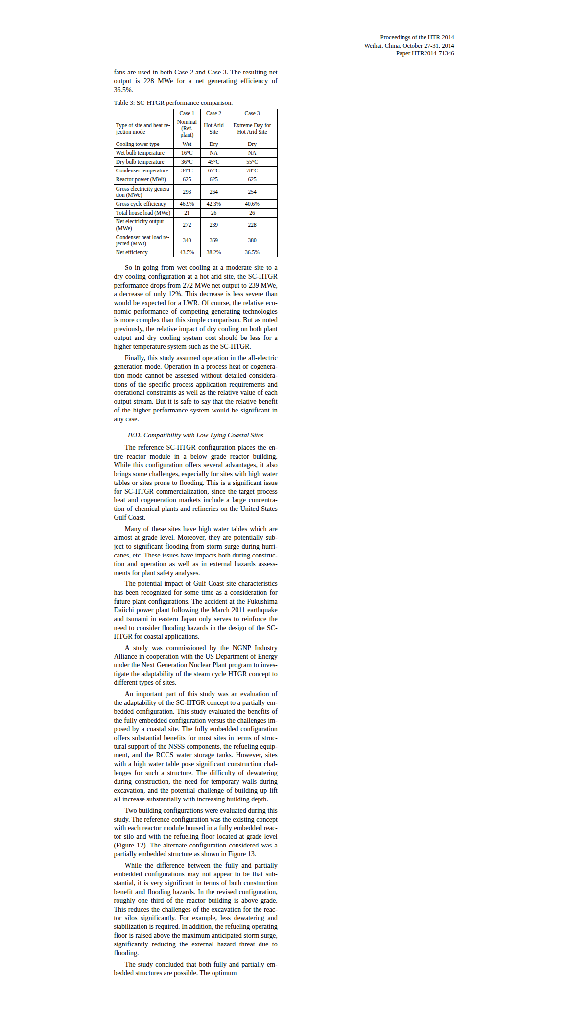Proceedings of the HTR 2014
Weihai, China, October 27-31, 2014
Paper HTR2014-71346
fans are used in both Case 2 and Case 3. The resulting net output is 228 MWe for a net generating efficiency of 36.5%.
Table 3: SC-HTGR performance comparison.
| | Case 1 | Case 2 | Case 3 |
| --- | --- | --- | --- |
| Type of site and heat rejection mode | Nominal (Ref. plant) | Hot Arid Site | Extreme Day for Hot Arid Site |
| Cooling tower type | Wet | Dry | Dry |
| Wet bulb temperature | 16°C | NA | NA |
| Dry bulb temperature | 36°C | 45°C | 55°C |
| Condenser temperature | 34°C | 67°C | 78°C |
| Reactor power (MWt) | 625 | 625 | 625 |
| Gross electricity generation (MWe) | 293 | 264 | 254 |
| Gross cycle efficiency | 46.9% | 42.3% | 40.6% |
| Total house load (MWe) | 21 | 26 | 26 |
| Net electricity output (MWe) | 272 | 239 | 228 |
| Condenser heat load rejected (MWt) | 340 | 369 | 380 |
| Net efficiency | 43.5% | 38.2% | 36.5% |
So in going from wet cooling at a moderate site to a dry cooling configuration at a hot arid site, the SC-HTGR performance drops from 272 MWe net output to 239 MWe, a decrease of only 12%. This decrease is less severe than would be expected for a LWR. Of course, the relative economic performance of competing generating technologies is more complex than this simple comparison. But as noted previously, the relative impact of dry cooling on both plant output and dry cooling system cost should be less for a higher temperature system such as the SC-HTGR.
Finally, this study assumed operation in the all-electric generation mode. Operation in a process heat or cogeneration mode cannot be assessed without detailed considerations of the specific process application requirements and operational constraints as well as the relative value of each output stream. But it is safe to say that the relative benefit of the higher performance system would be significant in any case.
IV.D. Compatibility with Low-Lying Coastal Sites
The reference SC-HTGR configuration places the entire reactor module in a below grade reactor building. While this configuration offers several advantages, it also brings some challenges, especially for sites with high water tables or sites prone to flooding. This is a significant issue for SC-HTGR commercialization, since the target process heat and cogeneration markets include a large concentration of chemical plants and refineries on the United States Gulf Coast.
Many of these sites have high water tables which are almost at grade level. Moreover, they are potentially subject to significant flooding from storm surge during hurricanes, etc. These issues have impacts both during construction and operation as well as in external hazards assessments for plant safety analyses.
The potential impact of Gulf Coast site characteristics has been recognized for some time as a consideration for future plant configurations. The accident at the Fukushima Daiichi power plant following the March 2011 earthquake and tsunami in eastern Japan only serves to reinforce the need to consider flooding hazards in the design of the SC-HTGR for coastal applications.
A study was commissioned by the NGNP Industry Alliance in cooperation with the US Department of Energy under the Next Generation Nuclear Plant program to investigate the adaptability of the steam cycle HTGR concept to different types of sites.
An important part of this study was an evaluation of the adaptability of the SC-HTGR concept to a partially embedded configuration. This study evaluated the benefits of the fully embedded configuration versus the challenges imposed by a coastal site. The fully embedded configuration offers substantial benefits for most sites in terms of structural support of the NSSS components, the refueling equipment, and the RCCS water storage tanks. However, sites with a high water table pose significant construction challenges for such a structure. The difficulty of dewatering during construction, the need for temporary walls during excavation, and the potential challenge of building up lift all increase substantially with increasing building depth.
Two building configurations were evaluated during this study. The reference configuration was the existing concept with each reactor module housed in a fully embedded reactor silo and with the refueling floor located at grade level (Figure 12). The alternate configuration considered was a partially embedded structure as shown in Figure 13.
While the difference between the fully and partially embedded configurations may not appear to be that substantial, it is very significant in terms of both construction benefit and flooding hazards. In the revised configuration, roughly one third of the reactor building is above grade. This reduces the challenges of the excavation for the reactor silos significantly. For example, less dewatering and stabilization is required. In addition, the refueling operating floor is raised above the maximum anticipated storm surge, significantly reducing the external hazard threat due to flooding.
The study concluded that both fully and partially embedded structures are possible. The optimum